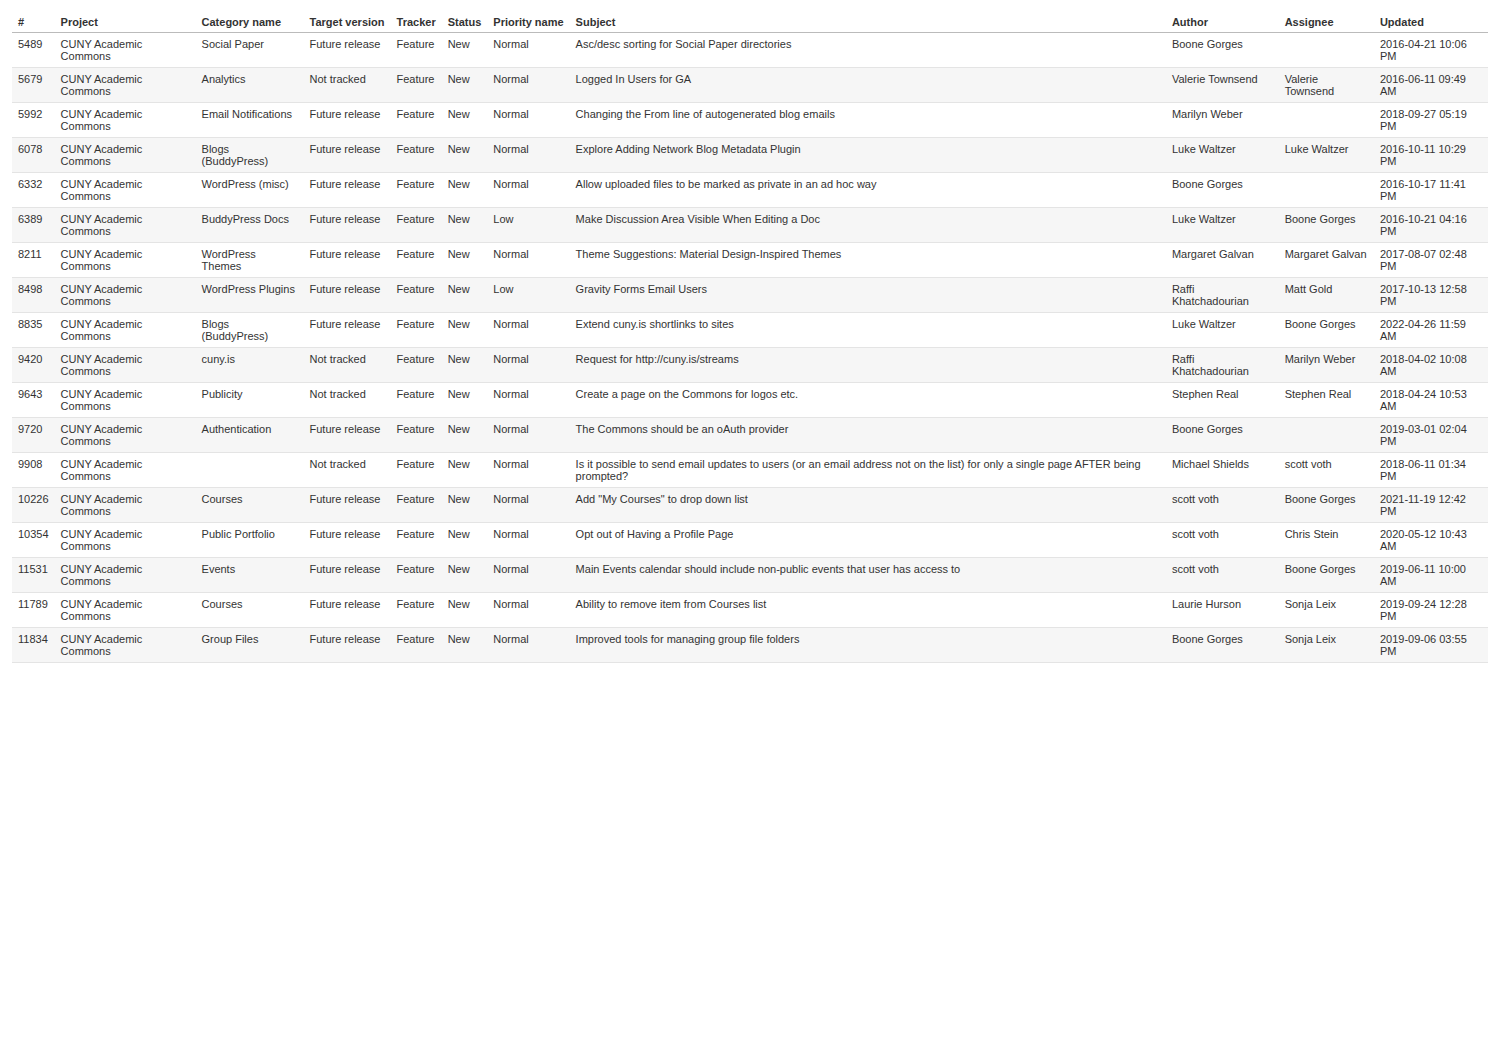| # | Project | Category name | Target version | Tracker | Status | Priority name | Subject | Author | Assignee | Updated |
| --- | --- | --- | --- | --- | --- | --- | --- | --- | --- | --- |
| 5489 | CUNY Academic Commons | Social Paper | Future release | Feature | New | Normal | Asc/desc sorting for Social Paper directories | Boone Gorges | | 2016-04-21 10:06 PM |
| 5679 | CUNY Academic Commons | Analytics | Not tracked | Feature | New | Normal | Logged In Users for GA | Valerie Townsend | Valerie Townsend | 2016-06-11 09:49 AM |
| 5992 | CUNY Academic Commons | Email Notifications | Future release | Feature | New | Normal | Changing the From line of autogenerated blog emails | Marilyn Weber | | 2018-09-27 05:19 PM |
| 6078 | CUNY Academic Commons | Blogs (BuddyPress) | Future release | Feature | New | Normal | Explore Adding Network Blog Metadata Plugin | Luke Waltzer | Luke Waltzer | 2016-10-11 10:29 PM |
| 6332 | CUNY Academic Commons | WordPress (misc) | Future release | Feature | New | Normal | Allow uploaded files to be marked as private in an ad hoc way | Boone Gorges | | 2016-10-17 11:41 PM |
| 6389 | CUNY Academic Commons | BuddyPress Docs | Future release | Feature | New | Low | Make Discussion Area Visible When Editing a Doc | Luke Waltzer | Boone Gorges | 2016-10-21 04:16 PM |
| 8211 | CUNY Academic Commons | WordPress Themes | Future release | Feature | New | Normal | Theme Suggestions: Material Design-Inspired Themes | Margaret Galvan | Margaret Galvan | 2017-08-07 02:48 PM |
| 8498 | CUNY Academic Commons | WordPress Plugins | Future release | Feature | New | Low | Gravity Forms Email Users | Raffi Khatchadourian | Matt Gold | 2017-10-13 12:58 PM |
| 8835 | CUNY Academic Commons | Blogs (BuddyPress) | Future release | Feature | New | Normal | Extend cuny.is shortlinks to sites | Luke Waltzer | Boone Gorges | 2022-04-26 11:59 AM |
| 9420 | CUNY Academic Commons | cuny.is | Not tracked | Feature | New | Normal | Request for http://cuny.is/streams | Raffi Khatchadourian | Marilyn Weber | 2018-04-02 10:08 AM |
| 9643 | CUNY Academic Commons | Publicity | Not tracked | Feature | New | Normal | Create a page on the Commons for logos etc. | Stephen Real | Stephen Real | 2018-04-24 10:53 AM |
| 9720 | CUNY Academic Commons | Authentication | Future release | Feature | New | Normal | The Commons should be an oAuth provider | Boone Gorges | | 2019-03-01 02:04 PM |
| 9908 | CUNY Academic Commons | | Not tracked | Feature | New | Normal | Is it possible to send email updates to users (or an email address not on the list) for only a single page AFTER being prompted? | Michael Shields | scott voth | 2018-06-11 01:34 PM |
| 10226 | CUNY Academic Commons | Courses | Future release | Feature | New | Normal | Add "My Courses" to drop down list | scott voth | Boone Gorges | 2021-11-19 12:42 PM |
| 10354 | CUNY Academic Commons | Public Portfolio | Future release | Feature | New | Normal | Opt out of Having a Profile Page | scott voth | Chris Stein | 2020-05-12 10:43 AM |
| 11531 | CUNY Academic Commons | Events | Future release | Feature | New | Normal | Main Events calendar should include non-public events that user has access to | scott voth | Boone Gorges | 2019-06-11 10:00 AM |
| 11789 | CUNY Academic Commons | Courses | Future release | Feature | New | Normal | Ability to remove item from Courses list | Laurie Hurson | Sonja Leix | 2019-09-24 12:28 PM |
| 11834 | CUNY Academic Commons | Group Files | Future release | Feature | New | Normal | Improved tools for managing group file folders | Boone Gorges | Sonja Leix | 2019-09-06 03:55 PM |